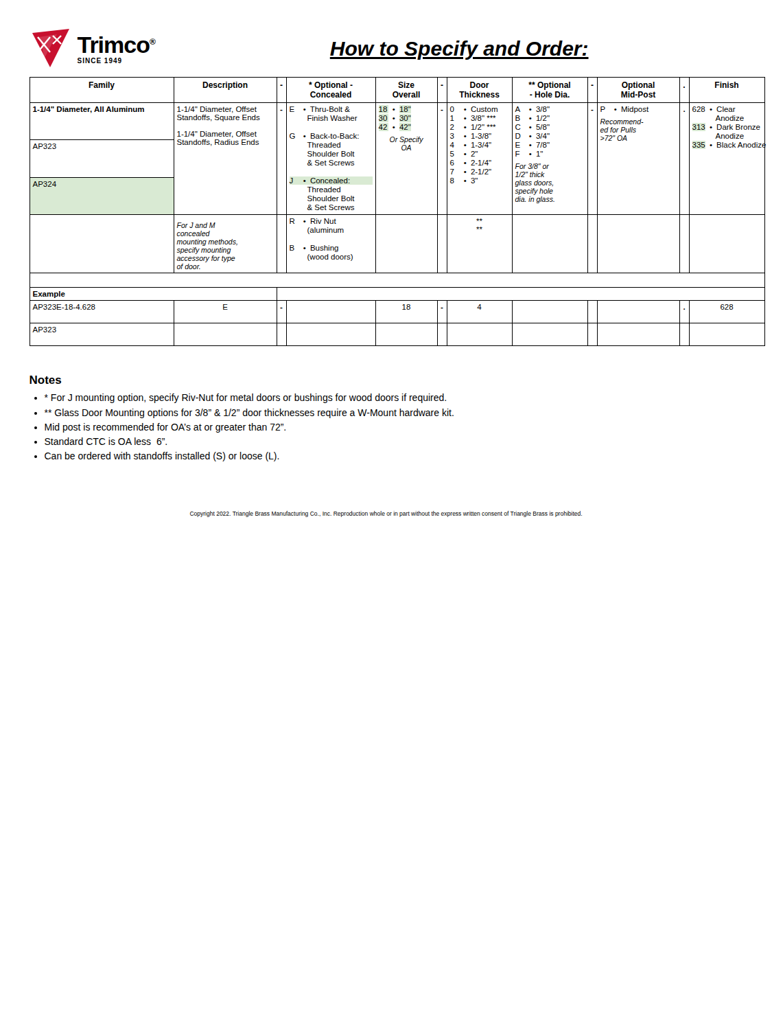Trimco®
SINCE 1949
How to Specify and Order:
| Family | Description | - | * Optional - Concealed | Size Overall | - | Door Thickness | ** Optional - Hole Dia. | - | Optional Mid-Post | . | Finish |
| --- | --- | --- | --- | --- | --- | --- | --- | --- | --- | --- | --- |
| 1-1/4" Diameter, All Aluminum | 1-1/4" Diameter, Offset Standoffs, Square Ends 1-1/4" Diameter, Offset Standoffs, Radius Ends | - | E • Thru-Bolt & Finish Washer G • Back-to-Back: Threaded Shoulder Bolt & Set Screws J • Concealed: Threaded Shoulder Bolt & Set Screws | 18 • 18" 30 • 30" 42 • 42" Or Specify OA | - | 0 • Custom 1 • 3/8" *** 2 • 1/2" *** 3 • 1-3/8" 4 • 1-3/4" 5 • 2" 6 • 2-1/4" 7 • 2-1/2" 8 • 3" | A • 3/8" B • 1/2" C • 5/8" D • 3/4" E • 7/8" F • 1" For 3/8" or 1/2" thick glass doors, specify hole dia. in glass. | - | P • Midpost Recommend- ed for Pulls >72" OA | . | 628 • Clear Anodize 313 • Dark Bronze Anodize 335 • Black Anodize |
| AP323 |
| AP324 |
| | For J and M concealed mounting methods, specify mounting accessory for type of door. | | R • Riv Nut (aluminum B • Bushing (wood doors) | | | ** ** | | | | | |
| Example | |
| AP323E-18-4.628 | E | - | | 18 | - | 4 | | | | . | 628 |
| AP323 | | | | | | | | | | | |
Notes
* For J mounting option, specify Riv-Nut for metal doors or bushings for wood doors if required.
** Glass Door Mounting options for 3/8” & 1/2” door thicknesses require a W-Mount hardware kit.
Mid post is recommended for OA’s at or greater than 72”.
Standard CTC is OA less 6”.
Can be ordered with standoffs installed (S) or loose (L).
Copyright 2022. Triangle Brass Manufacturing Co., Inc. Reproduction whole or in part without the express written consent of Triangle Brass is prohibited.